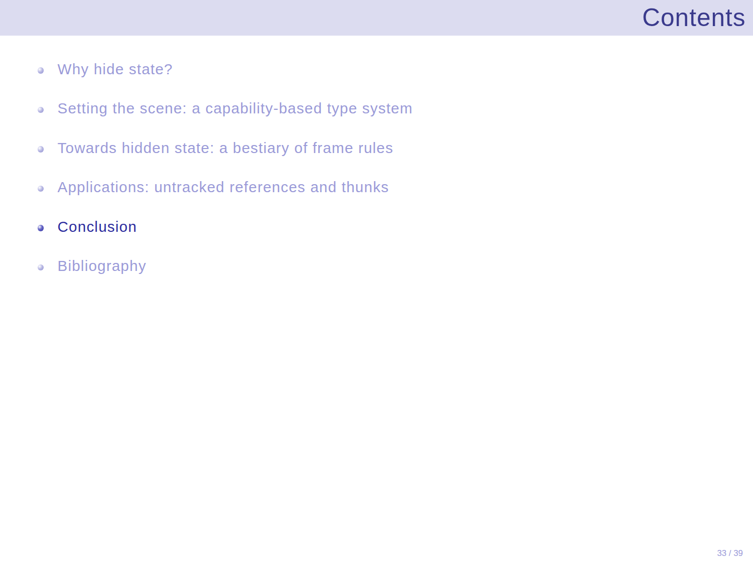Contents
Why hide state?
Setting the scene: a capability-based type system
Towards hidden state: a bestiary of frame rules
Applications: untracked references and thunks
Conclusion
Bibliography
33 / 39